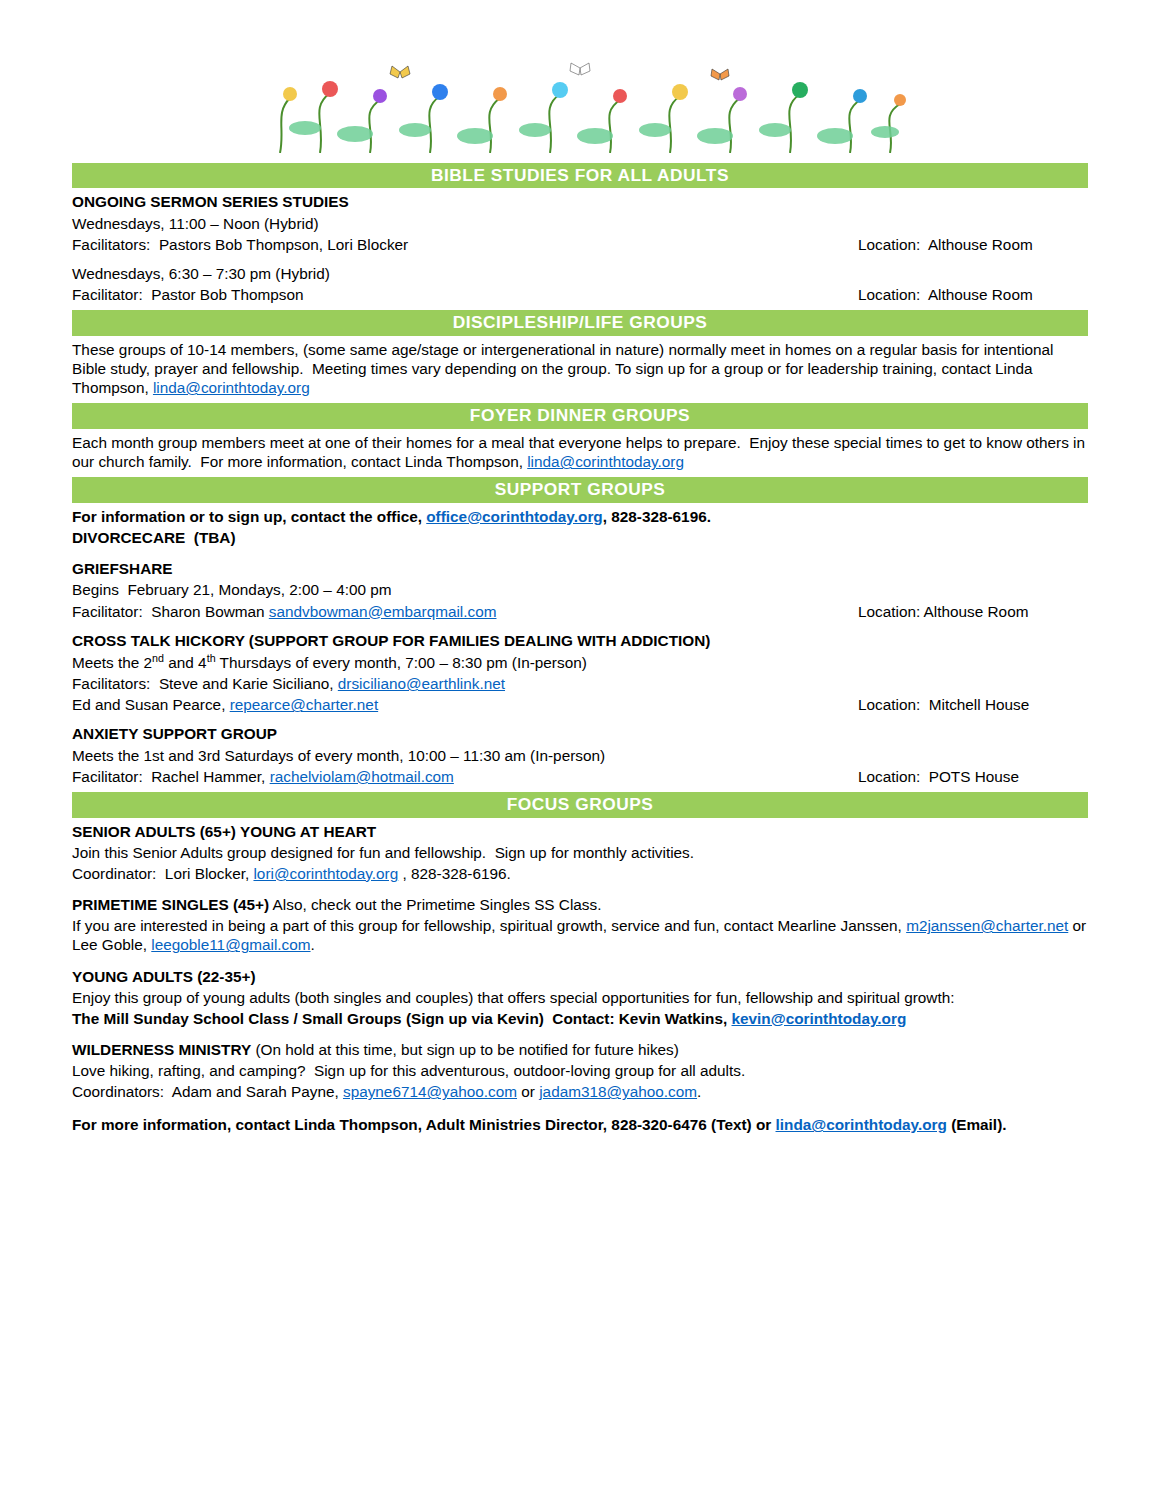Bible Studies for All Adults
ONGOING SERMON SERIES STUDIES
Wednesdays, 11:00 – Noon (Hybrid)
Facilitators: Pastors Bob Thompson, Lori Blocker
Location: Althouse Room
Wednesdays, 6:30 – 7:30 pm (Hybrid)
Facilitator: Pastor Bob Thompson
Location: Althouse Room
Discipleship/Life Groups
These groups of 10-14 members, (some same age/stage or intergenerational in nature) normally meet in homes on a regular basis for intentional Bible study, prayer and fellowship. Meeting times vary depending on the group. To sign up for a group or for leadership training, contact Linda Thompson, linda@corinthtoday.org
Foyer Dinner Groups
Each month group members meet at one of their homes for a meal that everyone helps to prepare. Enjoy these special times to get to know others in our church family. For more information, contact Linda Thompson, linda@corinthtoday.org
Support Groups
For information or to sign up, contact the office, office@corinthtoday.org, 828-328-6196.
DIVORCECARE (TBA)
GRIEFSHARE
Begins February 21, Mondays, 2:00 – 4:00 pm
Facilitator: Sharon Bowman sandvbowman@embarqmail.com
Location: Althouse Room
CROSS TALK HICKORY (SUPPORT GROUP FOR FAMILIES DEALING WITH ADDICTION)
Meets the 2nd and 4th Thursdays of every month, 7:00 – 8:30 pm (In-person)
Facilitators: Steve and Karie Siciliano, drsiciliano@earthlink.net
Ed and Susan Pearce, repearce@charter.net
Location: Mitchell House
ANXIETY SUPPORT GROUP
Meets the 1st and 3rd Saturdays of every month, 10:00 – 11:30 am (In-person)
Facilitator: Rachel Hammer, rachelviolam@hotmail.com
Location: POTS House
Focus Groups
SENIOR ADULTS (65+) YOUNG AT HEART
Join this Senior Adults group designed for fun and fellowship. Sign up for monthly activities.
Coordinator: Lori Blocker, lori@corinthtoday.org , 828-328-6196.
PRIMETIME SINGLES (45+) Also, check out the Primetime Singles SS Class.
If you are interested in being a part of this group for fellowship, spiritual growth, service and fun, contact Mearline Janssen, m2janssen@charter.net or Lee Goble, leegoble11@gmail.com.
YOUNG ADULTS (22-35+)
Enjoy this group of young adults (both singles and couples) that offers special opportunities for fun, fellowship and spiritual growth:
The Mill Sunday School Class / Small Groups (Sign up via Kevin) Contact: Kevin Watkins, kevin@corinthtoday.org
WILDERNESS MINISTRY (On hold at this time, but sign up to be notified for future hikes)
Love hiking, rafting, and camping? Sign up for this adventurous, outdoor-loving group for all adults.
Coordinators: Adam and Sarah Payne, spayne6714@yahoo.com or jadam318@yahoo.com.
For more information, contact Linda Thompson, Adult Ministries Director, 828-320-6476 (Text) or linda@corinthtoday.org (Email).